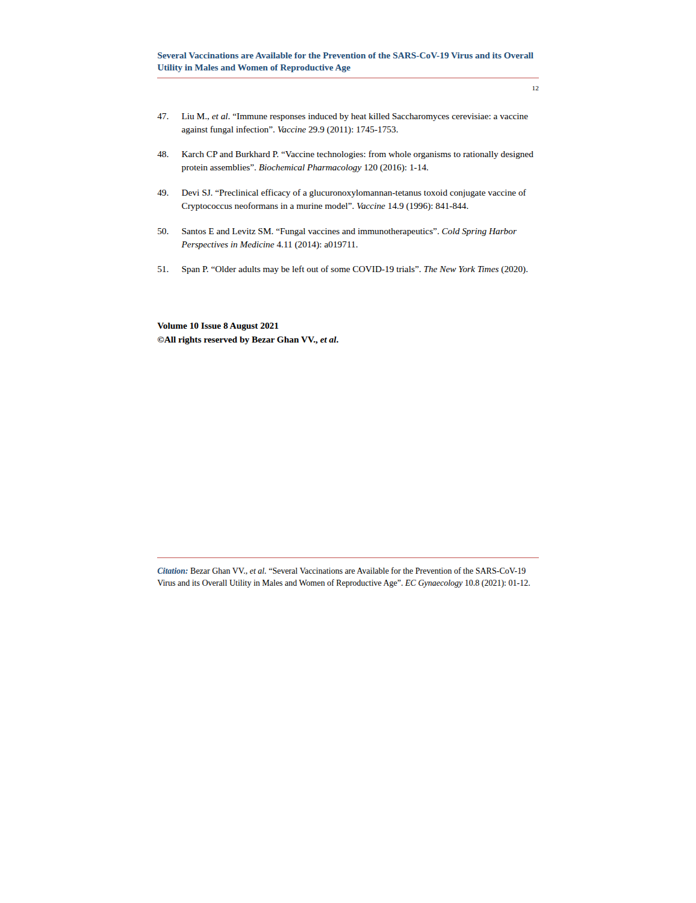Several Vaccinations are Available for the Prevention of the SARS-CoV-19 Virus and its Overall Utility in Males and Women of Reproductive Age
12
47. Liu M., et al. “Immune responses induced by heat killed Saccharomyces cerevisiae: a vaccine against fungal infection”. Vaccine 29.9 (2011): 1745-1753.
48. Karch CP and Burkhard P. “Vaccine technologies: from whole organisms to rationally designed protein assemblies”. Biochemical Pharmacology 120 (2016): 1-14.
49. Devi SJ. “Preclinical efficacy of a glucuronoxylomannan-tetanus toxoid conjugate vaccine of Cryptococcus neoformans in a murine model”. Vaccine 14.9 (1996): 841-844.
50. Santos E and Levitz SM. “Fungal vaccines and immunotherapeutics”. Cold Spring Harbor Perspectives in Medicine 4.11 (2014): a019711.
51. Span P. “Older adults may be left out of some COVID-19 trials”. The New York Times (2020).
Volume 10 Issue 8 August 2021
©All rights reserved by Bezar Ghan VV., et al.
Citation: Bezar Ghan VV., et al. “Several Vaccinations are Available for the Prevention of the SARS-CoV-19 Virus and its Overall Utility in Males and Women of Reproductive Age”. EC Gynaecology 10.8 (2021): 01-12.